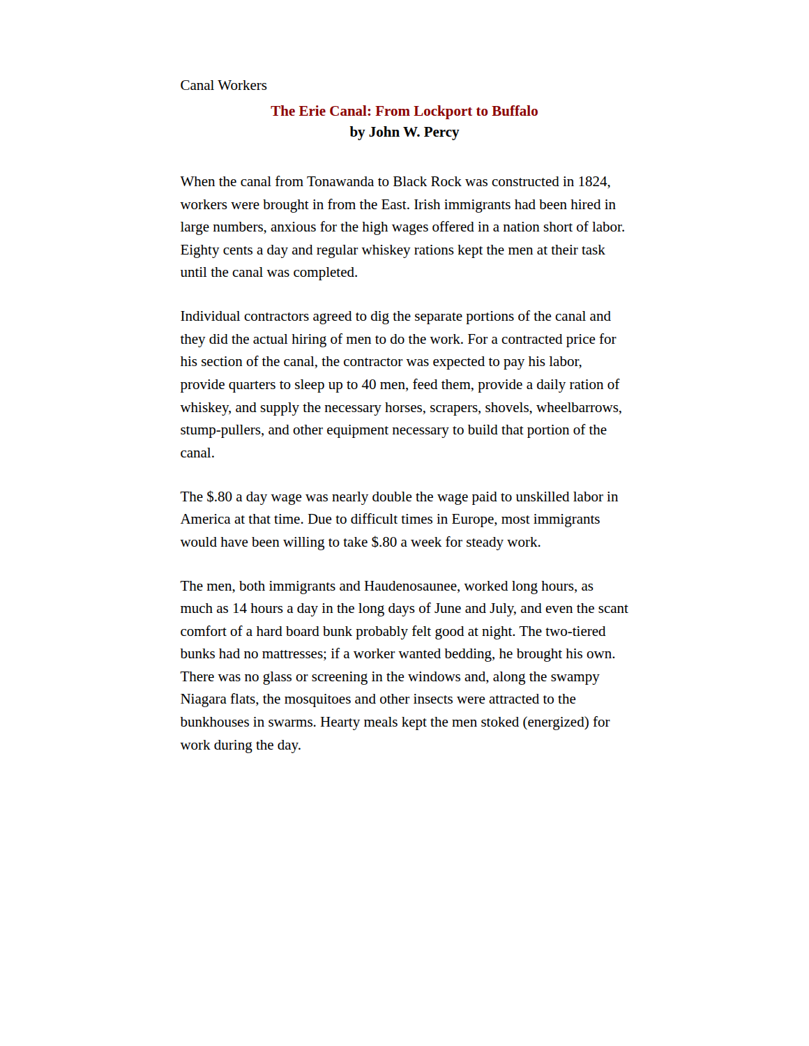Canal Workers
The Erie Canal: From Lockport to Buffalo
by John W. Percy
When the canal from Tonawanda to Black Rock was constructed in 1824, workers were brought in from the East. Irish immigrants had been hired in large numbers, anxious for the high wages offered in a nation short of labor. Eighty cents a day and regular whiskey rations kept the men at their task until the canal was completed.
Individual contractors agreed to dig the separate portions of the canal and they did the actual hiring of men to do the work. For a contracted price for his section of the canal, the contractor was expected to pay his labor, provide quarters to sleep up to 40 men, feed them, provide a daily ration of whiskey, and supply the necessary horses, scrapers, shovels, wheelbarrows, stump-pullers, and other equipment necessary to build that portion of the canal.
The $.80 a day wage was nearly double the wage paid to unskilled labor in America at that time. Due to difficult times in Europe, most immigrants would have been willing to take $.80 a week for steady work.
The men, both immigrants and Haudenosaunee, worked long hours, as much as 14 hours a day in the long days of June and July, and even the scant comfort of a hard board bunk probably felt good at night. The two-tiered bunks had no mattresses; if a worker wanted bedding, he brought his own. There was no glass or screening in the windows and, along the swampy Niagara flats, the mosquitoes and other insects were attracted to the bunkhouses in swarms. Hearty meals kept the men stoked (energized) for work during the day.